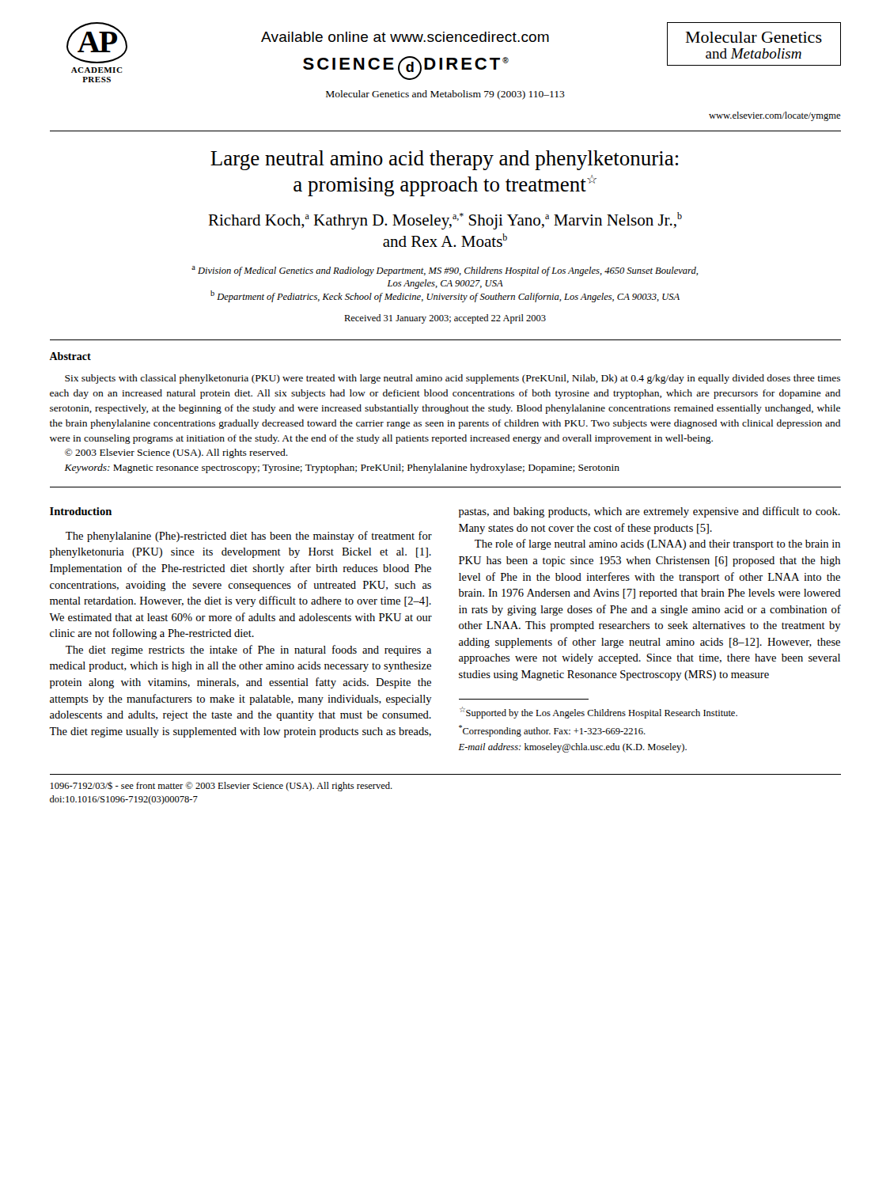AP
ACADEMIC
PRESS
Available online at www.sciencedirect.com
SCIENCEd DIRECT®
Molecular Genetics
and Metabolism
Molecular Genetics and Metabolism 79 (2003) 110–113
www.elsevier.com/locate/ymgme
Large neutral amino acid therapy and phenylketonuria:
a promising approach to treatment☆
Richard Koch,a Kathryn D. Moseley,a,* Shoji Yano,a Marvin Nelson Jr.,b
and Rex A. Moatsb
a Division of Medical Genetics and Radiology Department, MS #90, Childrens Hospital of Los Angeles, 4650 Sunset Boulevard,
Los Angeles, CA 90027, USA
b Department of Pediatrics, Keck School of Medicine, University of Southern California, Los Angeles, CA 90033, USA
Received 31 January 2003; accepted 22 April 2003
Abstract
Six subjects with classical phenylketonuria (PKU) were treated with large neutral amino acid supplements (PreKUnil, Nilab, Dk) at 0.4 g/kg/day in equally divided doses three times each day on an increased natural protein diet. All six subjects had low or deficient blood concentrations of both tyrosine and tryptophan, which are precursors for dopamine and serotonin, respectively, at the beginning of the study and were increased substantially throughout the study. Blood phenylalanine concentrations remained essentially unchanged, while the brain phenylalanine concentrations gradually decreased toward the carrier range as seen in parents of children with PKU. Two subjects were diagnosed with clinical depression and were in counseling programs at initiation of the study. At the end of the study all patients reported increased energy and overall improvement in well-being.
© 2003 Elsevier Science (USA). All rights reserved.
Keywords: Magnetic resonance spectroscopy; Tyrosine; Tryptophan; PreKUnil; Phenylalanine hydroxylase; Dopamine; Serotonin
Introduction
The phenylalanine (Phe)-restricted diet has been the mainstay of treatment for phenylketonuria (PKU) since its development by Horst Bickel et al. [1]. Implementation of the Phe-restricted diet shortly after birth reduces blood Phe concentrations, avoiding the severe consequences of untreated PKU, such as mental retardation. However, the diet is very difficult to adhere to over time [2–4]. We estimated that at least 60% or more of adults and adolescents with PKU at our clinic are not following a Phe-restricted diet.
The diet regime restricts the intake of Phe in natural foods and requires a medical product, which is high in all the other amino acids necessary to synthesize protein along with vitamins, minerals, and essential fatty acids. Despite the attempts by the manufacturers to make it palatable, many individuals, especially adolescents and adults, reject the taste and the quantity that must be consumed. The diet regime usually is supplemented with low protein products such as breads, pastas, and baking products, which are extremely expensive and difficult to cook. Many states do not cover the cost of these products [5].
The role of large neutral amino acids (LNAA) and their transport to the brain in PKU has been a topic since 1953 when Christensen [6] proposed that the high level of Phe in the blood interferes with the transport of other LNAA into the brain. In 1976 Andersen and Avins [7] reported that brain Phe levels were lowered in rats by giving large doses of Phe and a single amino acid or a combination of other LNAA. This prompted researchers to seek alternatives to the treatment by adding supplements of other large neutral amino acids [8–12]. However, these approaches were not widely accepted. Since that time, there have been several studies using Magnetic Resonance Spectroscopy (MRS) to measure
☆Supported by the Los Angeles Childrens Hospital Research Institute.
*Corresponding author. Fax: +1-323-669-2216.
E-mail address: kmoseley@chla.usc.edu (K.D. Moseley).
1096-7192/03/$ - see front matter © 2003 Elsevier Science (USA). All rights reserved. doi:10.1016/S1096-7192(03)00078-7